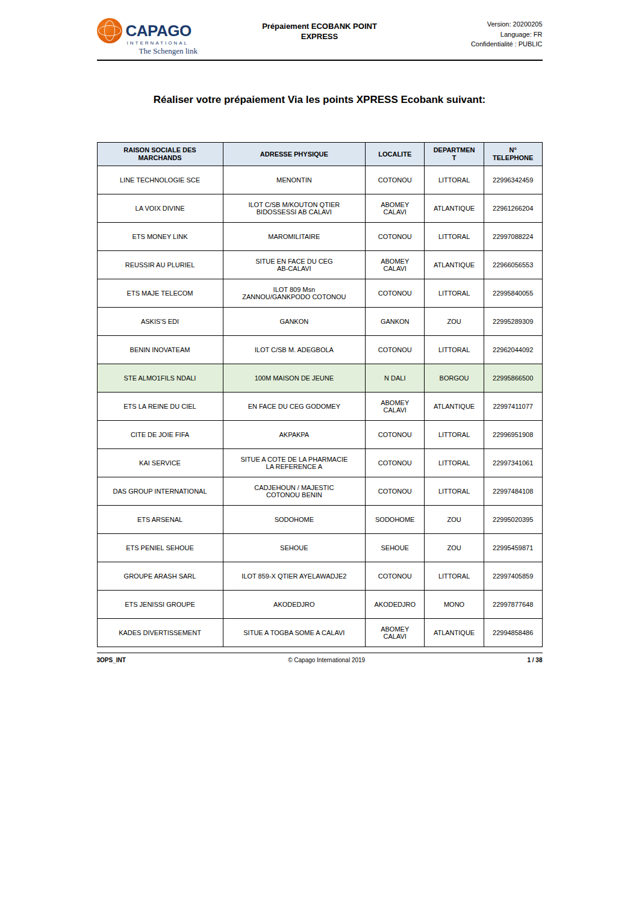CAPAGO
INTERNATIONAL
The Schengen link
Prépaiement ECOBANK POINT
EXPRESS
Version: 20200205
Language: FR
Confidentialité : PUBLIC
Réaliser votre prépaiement Via les points XPRESS Ecobank suivant:
| RAISON SOCIALE DES MARCHANDS | ADRESSE PHYSIQUE | LOCALITE | DEPARTMEN T | N° TELEPHONE |
| --- | --- | --- | --- | --- |
| LINE TECHNOLOGIE SCE | MENONTIN | COTONOU | LITTORAL | 22996342459 |
| LA VOIX DIVINE | ILOT C/SB M/KOUTON QTIER BIDOSSESSI AB CALAVI | ABOMEY CALAVI | ATLANTIQUE | 22961266204 |
| ETS MONEY LINK | MAROMILITAIRE | COTONOU | LITTORAL | 22997088224 |
| REUSSIR AU PLURIEL | SITUE EN FACE DU CEG AB-CALAVI | ABOMEY CALAVI | ATLANTIQUE | 22966056553 |
| ETS MAJE TELECOM | ILOT 809 Msn ZANNOU/GANKPODO COTONOU | COTONOU | LITTORAL | 22995840055 |
| ASKIS'S EDI | GANKON | GANKON | ZOU | 22995289309 |
| BENIN INOVATEAM | ILOT C/SB M. ADEGBOLA | COTONOU | LITTORAL | 22962044092 |
| STE ALMO1FILS NDALI | 100M MAISON DE JEUNE | N DALI | BORGOU | 22995866500 |
| ETS LA REINE DU CIEL | EN FACE DU CEG GODOMEY | ABOMEY CALAVI | ATLANTIQUE | 22997411077 |
| CITE DE JOIE FIFA | AKPAKPA | COTONOU | LITTORAL | 22996951908 |
| KAI SERVICE | SITUE A COTE DE LA PHARMACIE LA REFERENCE A | COTONOU | LITTORAL | 22997341061 |
| DAS GROUP INTERNATIONAL | CADJEHOUN / MAJESTIC COTONOU BENIN | COTONOU | LITTORAL | 22997484108 |
| ETS ARSENAL | SODOHOME | SODOHOME | ZOU | 22995020395 |
| ETS PENIEL SEHOUE | SEHOUE | SEHOUE | ZOU | 22995459871 |
| GROUPE ARASH SARL | ILOT 859-X QTIER AYELAWADJE2 | COTONOU | LITTORAL | 22997405859 |
| ETS JENISSI GROUPE | AKODEDJRO | AKODEDJRO | MONO | 22997877648 |
| KADES DIVERTISSEMENT | SITUE A TOGBA SOME A CALAVI | ABOMEY CALAVI | ATLANTIQUE | 22994858486 |
3OPS_INT
© Capago International 2019
1 / 38